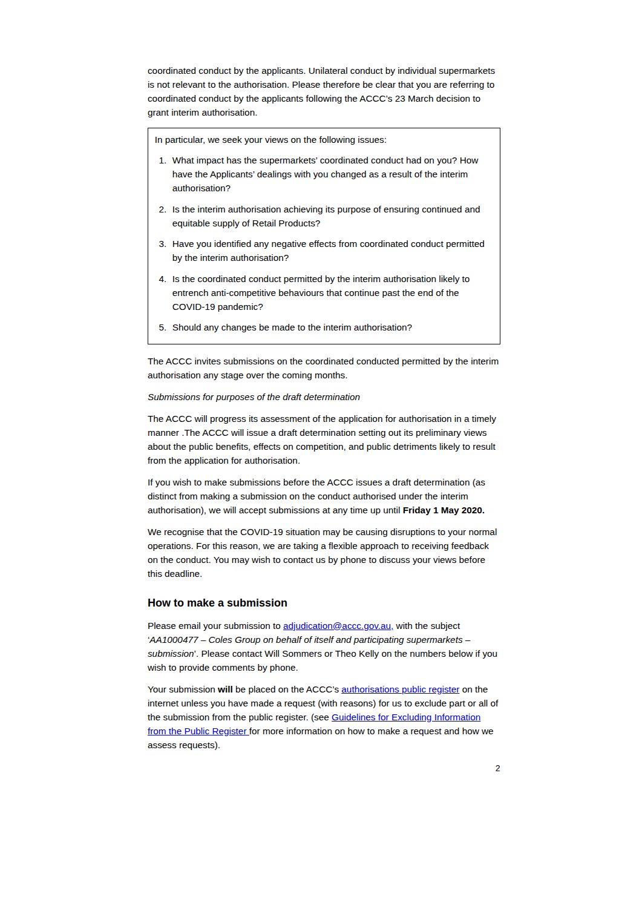coordinated conduct by the applicants. Unilateral conduct by individual supermarkets is not relevant to the authorisation. Please therefore be clear that you are referring to coordinated conduct by the applicants following the ACCC’s 23 March decision to grant interim authorisation.
In particular, we seek your views on the following issues:
What impact has the supermarkets’ coordinated conduct had on you? How have the Applicants’ dealings with you changed as a result of the interim authorisation?
Is the interim authorisation achieving its purpose of ensuring continued and equitable supply of Retail Products?
Have you identified any negative effects from coordinated conduct permitted by the interim authorisation?
Is the coordinated conduct permitted by the interim authorisation likely to entrench anti-competitive behaviours that continue past the end of the COVID-19 pandemic?
Should any changes be made to the interim authorisation?
The ACCC invites submissions on the coordinated conducted permitted by the interim authorisation any stage over the coming months.
Submissions for purposes of the draft determination
The ACCC will progress its assessment of the application for authorisation in a timely manner .The ACCC will issue a draft determination setting out its preliminary views about the public benefits, effects on competition, and public detriments likely to result from the application for authorisation.
If you wish to make submissions before the ACCC issues a draft determination (as distinct from making a submission on the conduct authorised under the interim authorisation), we will accept submissions at any time up until Friday 1 May 2020.
We recognise that the COVID-19 situation may be causing disruptions to your normal operations. For this reason, we are taking a flexible approach to receiving feedback on the conduct. You may wish to contact us by phone to discuss your views before this deadline.
How to make a submission
Please email your submission to adjudication@accc.gov.au, with the subject ‘AA1000477 – Coles Group on behalf of itself and participating supermarkets – submission’. Please contact Will Sommers or Theo Kelly on the numbers below if you wish to provide comments by phone.
Your submission will be placed on the ACCC’s authorisations public register on the internet unless you have made a request (with reasons) for us to exclude part or all of the submission from the public register. (see Guidelines for Excluding Information from the Public Register for more information on how to make a request and how we assess requests).
2